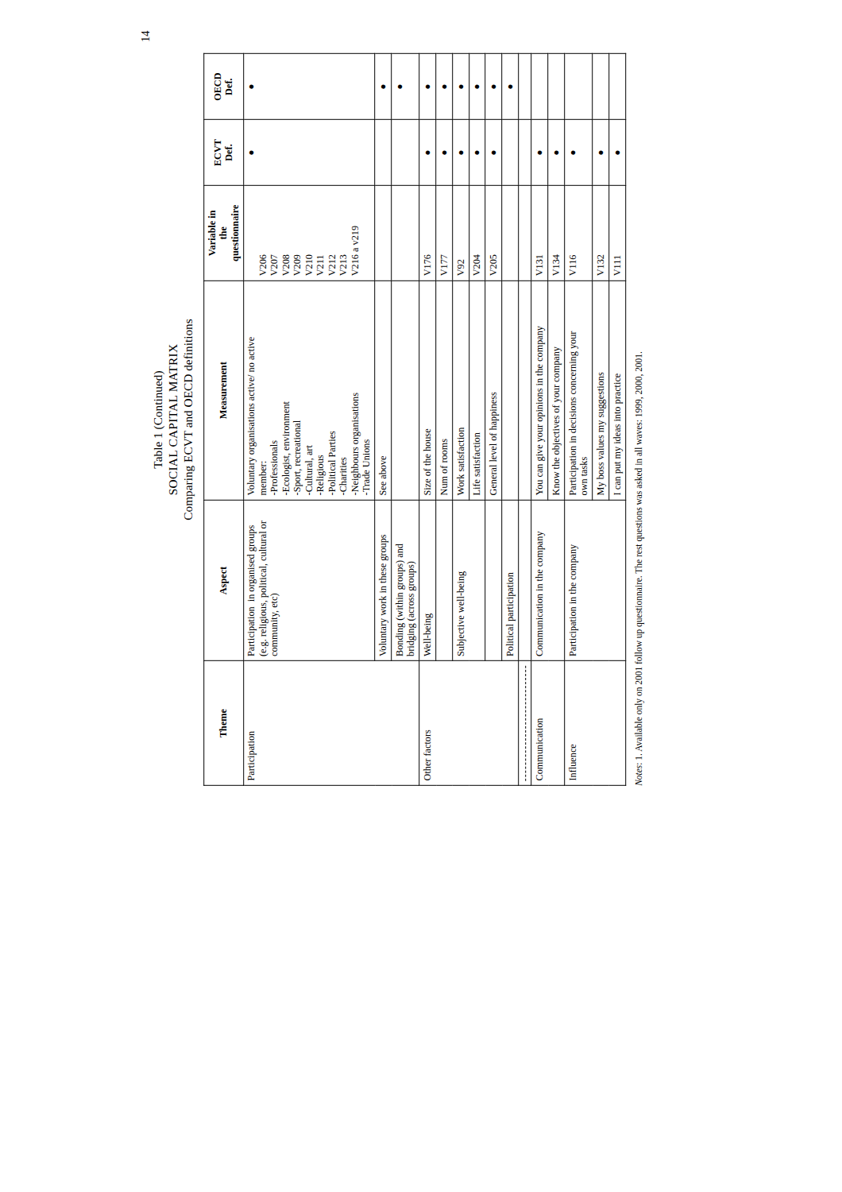14
Table 1 (Continued)
SOCIAL CAPITAL MATRIX
Comparing ECVT and OECD definitions
| Theme | Aspect | Measurement | Variable in the questionnaire | ECVT Def. | OECD Def. |
| --- | --- | --- | --- | --- | --- |
| Participation | Participation in organised groups (e.g. religious, political, cultural or community, etc) | Voluntary organisations active/ no active member: -Professionals -Ecologist, environment -Sport, recreational -Cultural, art -Religious -Political Parties -Charities -Neighbours organisations -Trade Unions | V206 V207 V208 V209 V210 V211 V212 V213 V216 a v219 | ● | ● |
| Voluntary work in these groups | See above | | | ● |
| Bonding (within groups) and bridging (across groups) | | | | ● |
| Other factors | Well-being | Size of the house | V176 | ● | ● |
| | Num of rooms | V177 | ● | ● |
| Subjective well-being | Work satisfaction | V92 | ● | ● |
| Life satisfaction | V204 | ● | ● |
| | General level of happiness | V205 | ● | ● |
| Political participation | | | | ● |
| Communication | Communication in the company | You can give your opinions in the company | V131 | ● | |
| Know the objectives of your company | V134 | ● | |
| Influence | Participation in the company | Participation in decisions concerning your own tasks | V116 | ● | |
| My boss values my suggestions | V132 | ● | |
| I can put my ideas into practice | V111 | ● | |
Notes: 1. Available only on 2001 follow up questionnaire. The rest questions was asked in all waves: 1999, 2000, 2001.